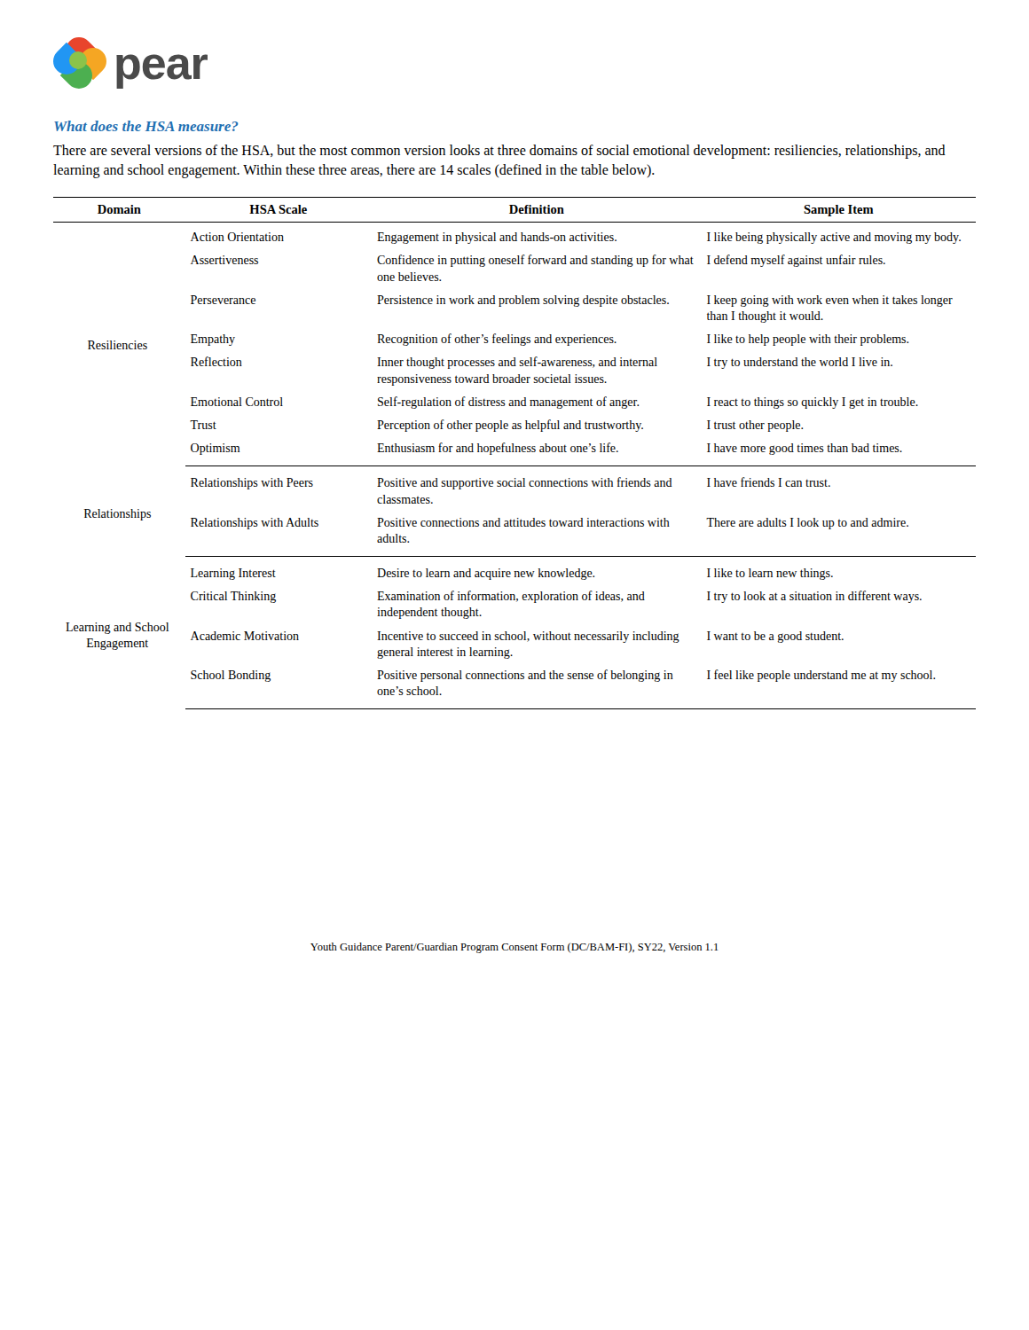pear
What does the HSA measure?
There are several versions of the HSA, but the most common version looks at three domains of social emotional development: resiliencies, relationships, and learning and school engagement. Within these three areas, there are 14 scales (defined in the table below).
| Domain | HSA Scale | Definition | Sample Item |
| --- | --- | --- | --- |
| Resiliencies | Action Orientation | Engagement in physical and hands-on activities. | I like being physically active and moving my body. |
| Assertiveness | Confidence in putting oneself forward and standing up for what one believes. | I defend myself against unfair rules. |
| Perseverance | Persistence in work and problem solving despite obstacles. | I keep going with work even when it takes longer than I thought it would. |
| Empathy | Recognition of other’s feelings and experiences. | I like to help people with their problems. |
| Reflection | Inner thought processes and self-awareness, and internal responsiveness toward broader societal issues. | I try to understand the world I live in. |
| Emotional Control | Self-regulation of distress and management of anger. | I react to things so quickly I get in trouble. |
| Trust | Perception of other people as helpful and trustworthy. | I trust other people. |
| Optimism | Enthusiasm for and hopefulness about one’s life. | I have more good times than bad times. |
| Relationships | Relationships with Peers | Positive and supportive social connections with friends and classmates. | I have friends I can trust. |
| Relationships with Adults | Positive connections and attitudes toward interactions with adults. | There are adults I look up to and admire. |
| Learning and School Engagement | Learning Interest | Desire to learn and acquire new knowledge. | I like to learn new things. |
| Critical Thinking | Examination of information, exploration of ideas, and independent thought. | I try to look at a situation in different ways. |
| Academic Motivation | Incentive to succeed in school, without necessarily including general interest in learning. | I want to be a good student. |
| School Bonding | Positive personal connections and the sense of belonging in one’s school. | I feel like people understand me at my school. |
Youth Guidance Parent/Guardian Program Consent Form (DC/BAM-FI), SY22, Version 1.1